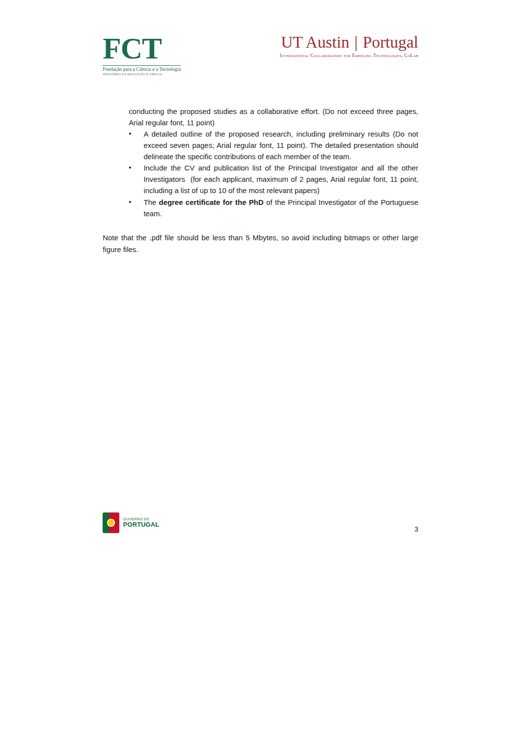FCT Fundação para a Ciência e a Tecnologia MINISTÉRIO DA EDUCAÇÃO E CIÊNCIA
UT Austin | Portugal
International Collaboratory for Emerging Technologies, CoLab
conducting the proposed studies as a collaborative effort. (Do not exceed three pages, Arial regular font, 11 point)
A detailed outline of the proposed research, including preliminary results (Do not exceed seven pages; Arial regular font, 11 point). The detailed presentation should delineate the specific contributions of each member of the team.
Include the CV and publication list of the Principal Investigator and all the other Investigators (for each applicant, maximum of 2 pages, Arial regular font, 11 point, including a list of up to 10 of the most relevant papers)
The degree certificate for the PhD of the Principal Investigator of the Portuguese team.
Note that the .pdf file should be less than 5 Mbytes, so avoid including bitmaps or other large figure files.
GOVERNO DE PORTUGAL
3